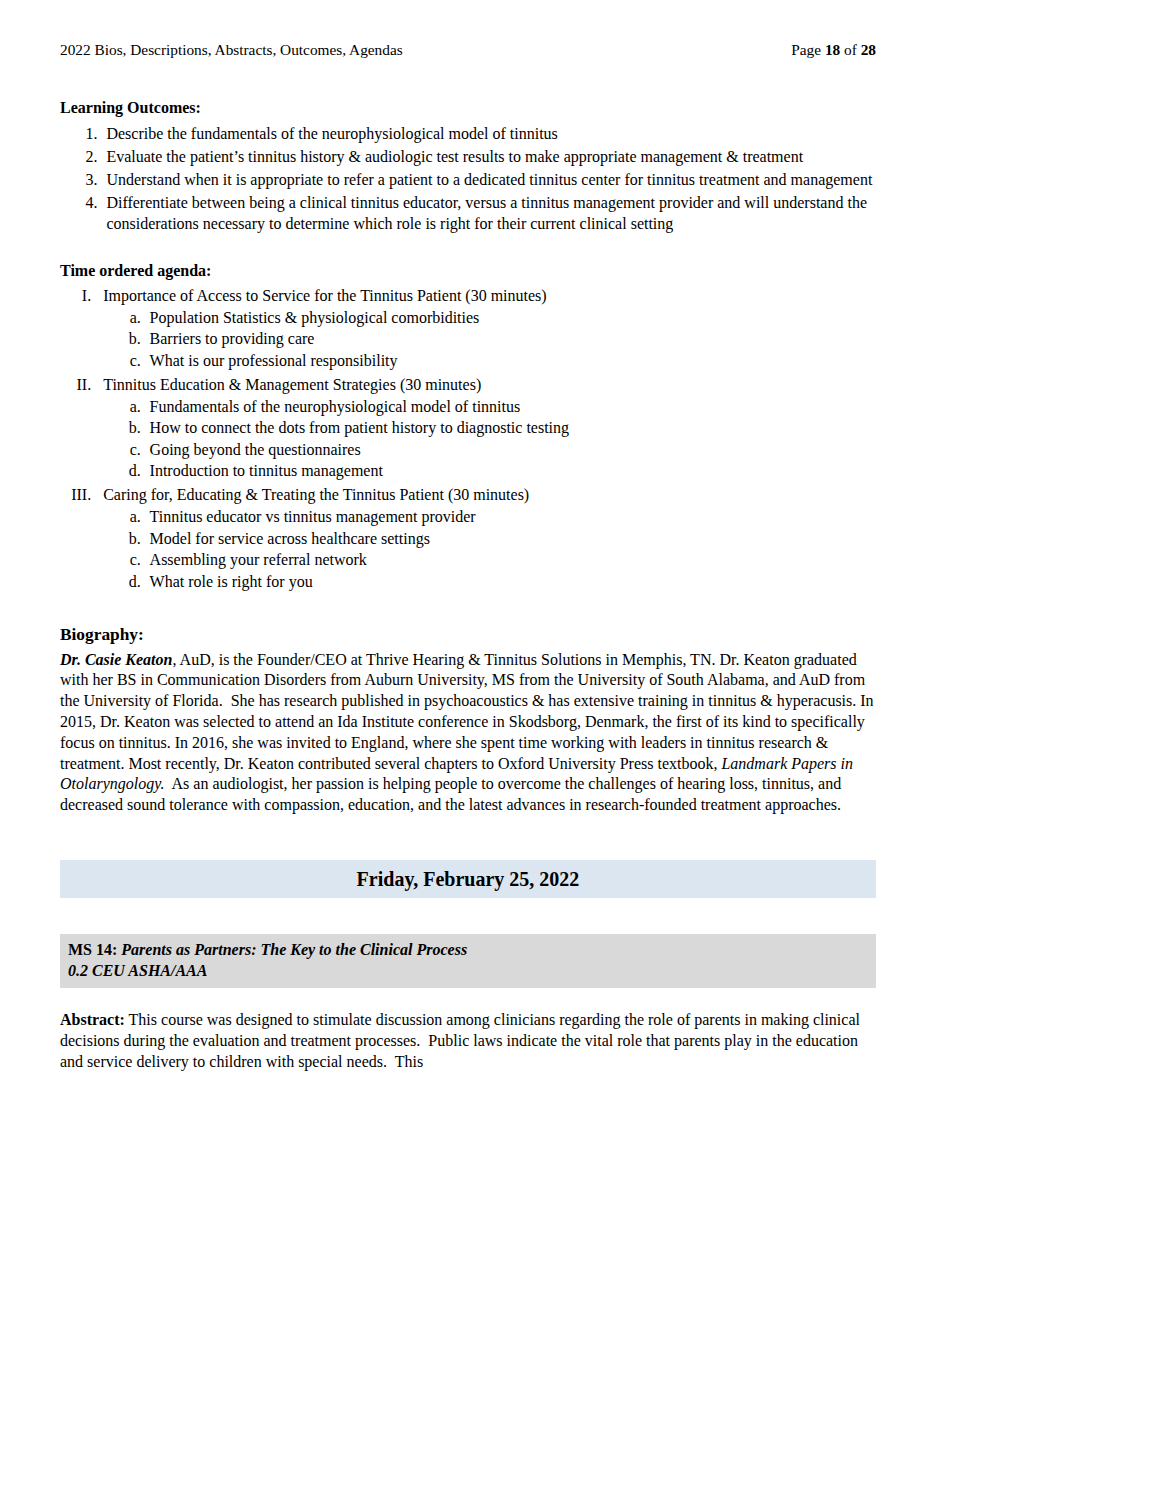2022 Bios, Descriptions, Abstracts, Outcomes, Agendas Page 18 of 28
Learning Outcomes:
Describe the fundamentals of the neurophysiological model of tinnitus
Evaluate the patient’s tinnitus history & audiologic test results to make appropriate management & treatment
Understand when it is appropriate to refer a patient to a dedicated tinnitus center for tinnitus treatment and management
Differentiate between being a clinical tinnitus educator, versus a tinnitus management provider and will understand the considerations necessary to determine which role is right for their current clinical setting
Time ordered agenda:
Importance of Access to Service for the Tinnitus Patient (30 minutes)
Population Statistics & physiological comorbidities
Barriers to providing care
What is our professional responsibility
Tinnitus Education & Management Strategies (30 minutes)
Fundamentals of the neurophysiological model of tinnitus
How to connect the dots from patient history to diagnostic testing
Going beyond the questionnaires
Introduction to tinnitus management
Caring for, Educating & Treating the Tinnitus Patient (30 minutes)
Tinnitus educator vs tinnitus management provider
Model for service across healthcare settings
Assembling your referral network
What role is right for you
Biography:
Dr. Casie Keaton, AuD, is the Founder/CEO at Thrive Hearing & Tinnitus Solutions in Memphis, TN. Dr. Keaton graduated with her BS in Communication Disorders from Auburn University, MS from the University of South Alabama, and AuD from the University of Florida. She has research published in psychoacoustics & has extensive training in tinnitus & hyperacusis. In 2015, Dr. Keaton was selected to attend an Ida Institute conference in Skodsborg, Denmark, the first of its kind to specifically focus on tinnitus. In 2016, she was invited to England, where she spent time working with leaders in tinnitus research & treatment. Most recently, Dr. Keaton contributed several chapters to Oxford University Press textbook, Landmark Papers in Otolaryngology. As an audiologist, her passion is helping people to overcome the challenges of hearing loss, tinnitus, and decreased sound tolerance with compassion, education, and the latest advances in research-founded treatment approaches.
Friday, February 25, 2022
MS 14: Parents as Partners: The Key to the Clinical Process
0.2 CEU ASHA/AAA
Abstract: This course was designed to stimulate discussion among clinicians regarding the role of parents in making clinical decisions during the evaluation and treatment processes. Public laws indicate the vital role that parents play in the education and service delivery to children with special needs. This